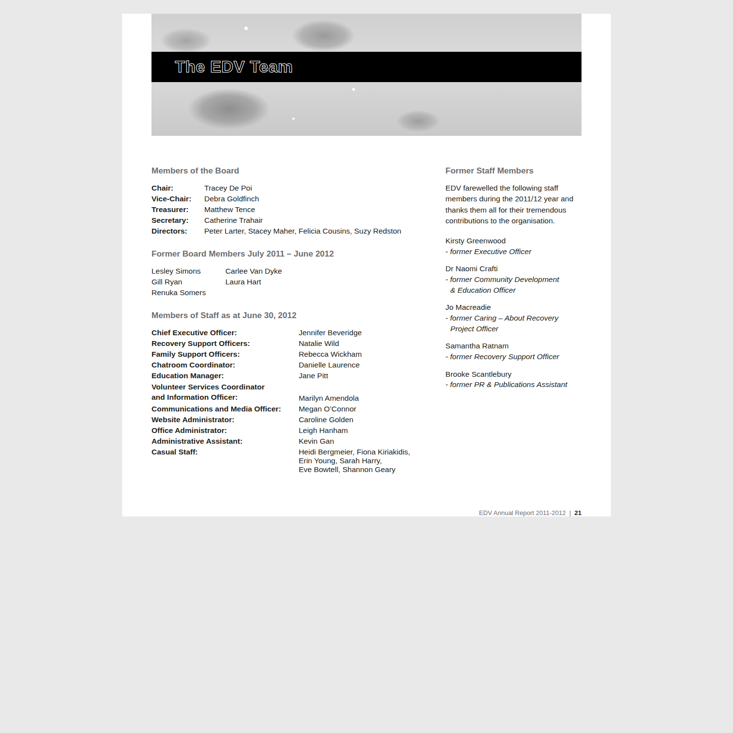The EDV Team
Members of the Board
| Chair: | Tracey De Poi |
| Vice-Chair: | Debra Goldfinch |
| Treasurer: | Matthew Tence |
| Secretary: | Catherine Trahair |
| Directors: | Peter Larter, Stacey Maher, Felicia Cousins, Suzy Redston |
Former Board Members July 2011 – June 2012
Lesley Simons
Gill Ryan
Renuka Somers
Carlee Van Dyke
Laura Hart
Members of Staff as at June 30, 2012
| Chief Executive Officer: | Jennifer Beveridge |
| Recovery Support Officers: | Natalie Wild |
| Family Support Officers: | Rebecca Wickham |
| Chatroom Coordinator: | Danielle Laurence |
| Education Manager: | Jane Pitt |
| Volunteer Services Coordinator and Information Officer: | Marilyn Amendola |
| Communications and Media Officer: | Megan O’Connor |
| Website Administrator: | Caroline Golden |
| Office Administrator: | Leigh Hanham |
| Administrative Assistant: | Kevin Gan |
| Casual Staff: | Heidi Bergmeier, Fiona Kiriakidis, Erin Young, Sarah Harry, Eve Bowtell, Shannon Geary |
Former Staff Members
EDV farewelled the following staff members during the 2011/12 year and thanks them all for their tremendous contributions to the organisation.
Kirsty Greenwood - former Executive Officer
Dr Naomi Crafti - former Community Development& Education Officer
Jo Macreadie - former Caring – About RecoveryProject Officer
Samantha Ratnam - former Recovery Support Officer
Brooke Scantlebury - former PR & Publications Assistant
EDV Annual Report 2011-2012 | 21